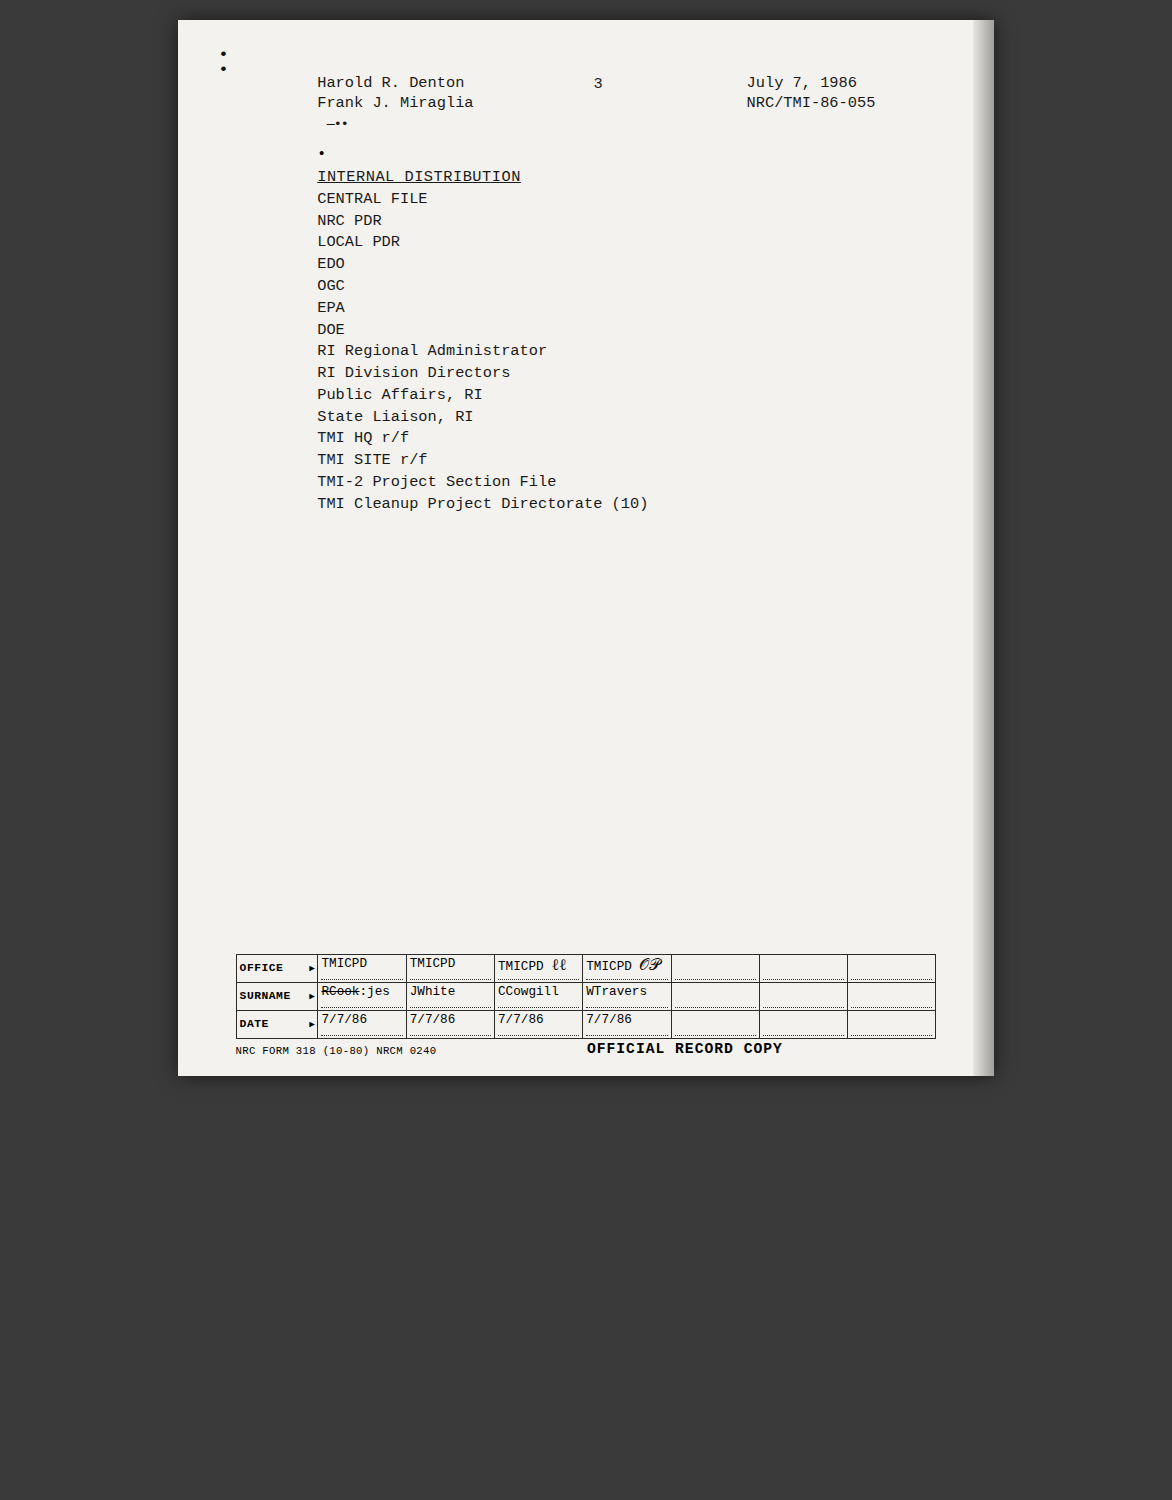• •
Harold R. Denton
Frank J. Miraglia
—••
3
July 7, 1986
NRC/TMI-86-055
•
INTERNAL DISTRIBUTION
CENTRAL FILE
NRC PDR
LOCAL PDR
EDO
OGC
EPA
DOE
RI Regional Administrator
RI Division Directors
Public Affairs, RI
State Liaison, RI
TMI HQ r/f
TMI SITE r/f
TMI-2 Project Section File
TMI Cleanup Project Directorate (10)
| OFFICE | TMICPD | TMICPD | TMICPD ℓℓ | TMICPD 𝒪𝒫 | | | |
| SURNAME | RCook :jes | JWhite | CCowgill | WTravers | | | |
| DATE | 7/7/86 | 7/7/86 | 7/7/86 | 7/7/86 | | | |
NRC FORM 318 (10-80) NRCM 0240
OFFICIAL RECORD COPY